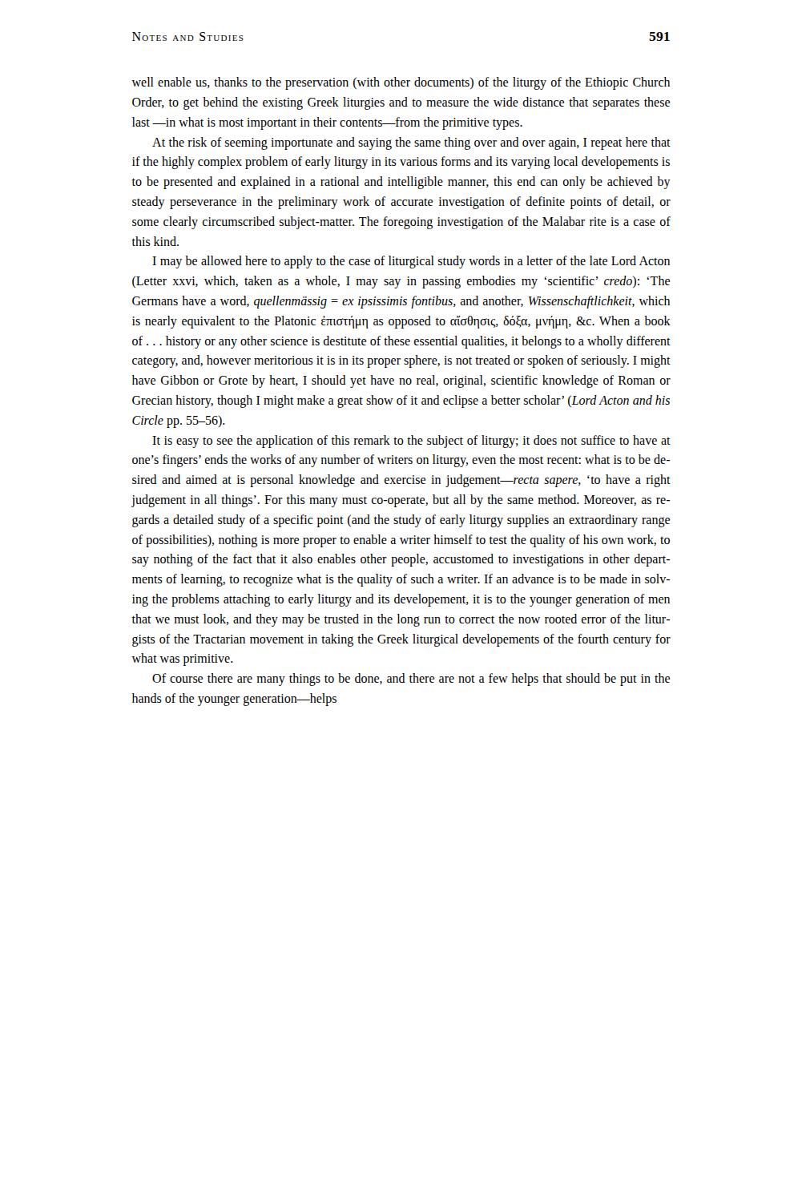Notes and Studies
591
well enable us, thanks to the preservation (with other documents) of the liturgy of the Ethiopic Church Order, to get behind the existing Greek liturgies and to measure the wide distance that separates these last —in what is most important in their contents—from the primitive types.
At the risk of seeming importunate and saying the same thing over and over again, I repeat here that if the highly complex problem of early liturgy in its various forms and its varying local developements is to be presented and explained in a rational and intelligible manner, this end can only be achieved by steady perseverance in the preliminary work of accurate investigation of definite points of detail, or some clearly circumscribed subject-matter. The foregoing investigation of the Malabar rite is a case of this kind.
I may be allowed here to apply to the case of liturgical study words in a letter of the late Lord Acton (Letter xxvi, which, taken as a whole, I may say in passing embodies my ‘scientific’ credo): ‘The Germans have a word, quellenmässig = ex ipsissimis fontibus, and another, Wissenschaftlichkeit, which is nearly equivalent to the Platonic ἐπιστήμη as opposed to αἴσθησις, δόξα, μνήμη, &c. When a book of . . . history or any other science is destitute of these essential qualities, it belongs to a wholly different category, and, however meritorious it is in its proper sphere, is not treated or spoken of seriously. I might have Gibbon or Grote by heart, I should yet have no real, original, scientific knowledge of Roman or Grecian history, though I might make a great show of it and eclipse a better scholar’ (Lord Acton and his Circle pp. 55–56).
It is easy to see the application of this remark to the subject of liturgy; it does not suffice to have at one’s fingers’ ends the works of any number of writers on liturgy, even the most recent: what is to be desired and aimed at is personal knowledge and exercise in judgement—recta sapere, ‘to have a right judgement in all things’. For this many must co-operate, but all by the same method. Moreover, as regards a detailed study of a specific point (and the study of early liturgy supplies an extraordinary range of possibilities), nothing is more proper to enable a writer himself to test the quality of his own work, to say nothing of the fact that it also enables other people, accustomed to investigations in other departments of learning, to recognize what is the quality of such a writer. If an advance is to be made in solving the problems attaching to early liturgy and its developement, it is to the younger generation of men that we must look, and they may be trusted in the long run to correct the now rooted error of the liturgists of the Tractarian movement in taking the Greek liturgical developements of the fourth century for what was primitive.
Of course there are many things to be done, and there are not a few helps that should be put in the hands of the younger generation—helps